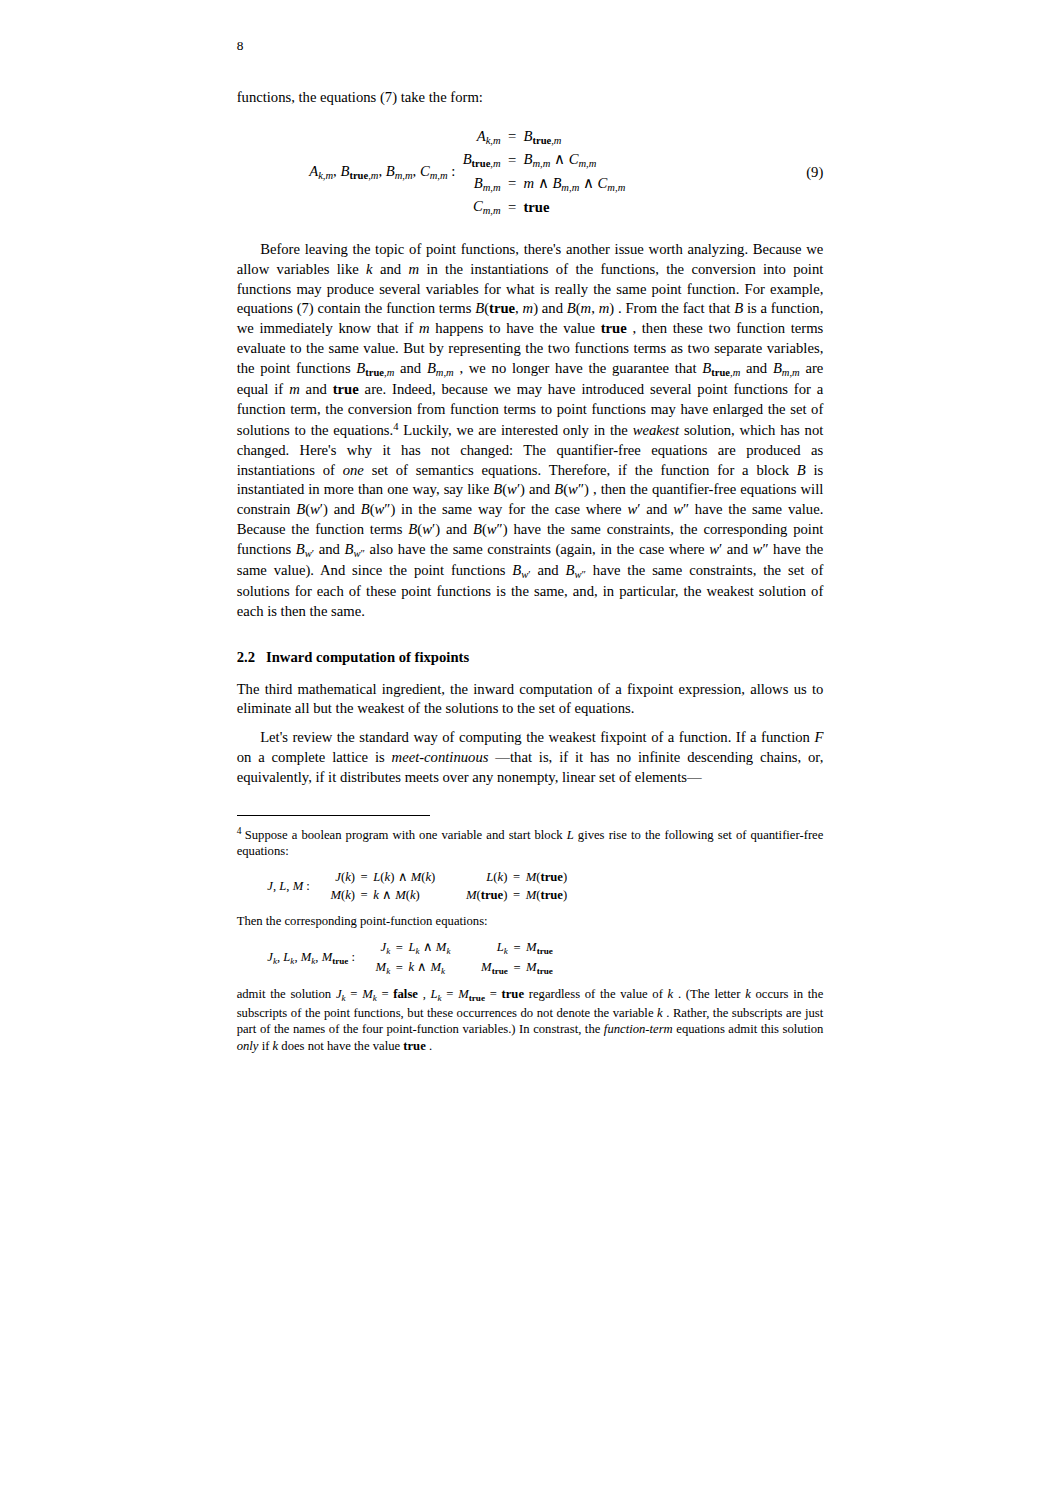8
functions, the equations (7) take the form:
| A k , m , B true , m , B m , m , C m , m : | A k , m | = | B true , m |
| B true , m | = | B m , m ∧ C m , m |
| B m , m | = | m ∧ B m , m ∧ C m , m |
| C m , m | = | true |
(9)
Before leaving the topic of point functions, there's another issue worth analyzing. Because we allow variables like k and m in the instantiations of the functions, the conversion into point functions may produce several variables for what is really the same point function. For example, equations (7) contain the function terms B(true, m) and B(m, m) . From the fact that B is a function, we immediately know that if m happens to have the value true , then these two function terms evaluate to the same value. But by representing the two functions terms as two separate variables, the point functions Btrue,m and Bm,m , we no longer have the guarantee that Btrue,m and Bm,m are equal if m and true are. Indeed, because we may have introduced several point functions for a function term, the conversion from function terms to point functions may have enlarged the set of solutions to the equations.4 Luckily, we are interested only in the weakest solution, which has not changed. Here's why it has not changed: The quantifier-free equations are produced as instantiations of one set of semantics equations. Therefore, if the function for a block B is instantiated in more than one way, say like B(w′) and B(w″) , then the quantifier-free equations will constrain B(w′) and B(w″) in the same way for the case where w′ and w″ have the same value. Because the function terms B(w′) and B(w″) have the same constraints, the corresponding point functions Bw′ and Bw″ also have the same constraints (again, in the case where w′ and w″ have the same value). And since the point functions Bw′ and Bw″ have the same constraints, the set of solutions for each of these point functions is the same, and, in particular, the weakest solution of each is then the same.
2.2 Inward computation of fixpoints
The third mathematical ingredient, the inward computation of a fixpoint expression, allows us to eliminate all but the weakest of the solutions to the set of equations.
Let's review the standard way of computing the weakest fixpoint of a function. If a function F on a complete lattice is meet-continuous —that is, if it has no infinite descending chains, or, equivalently, if it distributes meets over any nonempty, linear set of elements—
4 Suppose a boolean program with one variable and start block L gives rise to the following set of quantifier-free equations:
| J , L , M : | J ( k ) | = | L ( k ) ∧ M ( k ) | L ( k ) | = | M ( true ) |
| M ( k ) | = | k ∧ M ( k ) | M ( true ) | = | M ( true ) |
Then the corresponding point-function equations:
| J k , L k , M k , M true : | J k | = | L k ∧ M k | L k | = | M true |
| M k | = | k ∧ M k | M true | = | M true |
admit the solution Jk = Mk = false , Lk = Mtrue = true regardless of the value of k . (The letter k occurs in the subscripts of the point functions, but these occurrences do not denote the variable k . Rather, the subscripts are just part of the names of the four point-function variables.) In constrast, the function-term equations admit this solution only if k does not have the value true .